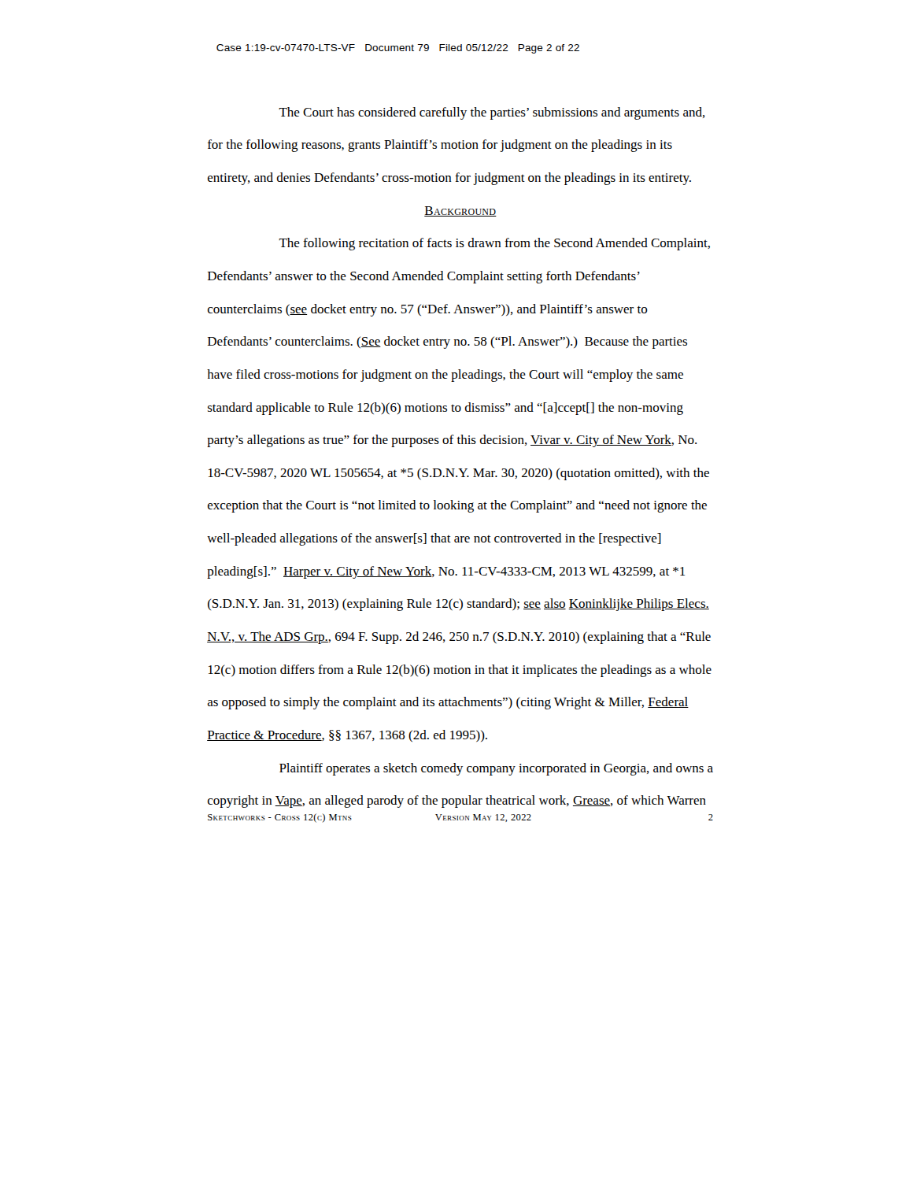Case 1:19-cv-07470-LTS-VF Document 79 Filed 05/12/22 Page 2 of 22
The Court has considered carefully the parties’ submissions and arguments and, for the following reasons, grants Plaintiff’s motion for judgment on the pleadings in its entirety, and denies Defendants’ cross-motion for judgment on the pleadings in its entirety.
Background
The following recitation of facts is drawn from the Second Amended Complaint, Defendants’ answer to the Second Amended Complaint setting forth Defendants’ counterclaims (see docket entry no. 57 (“Def. Answer”)), and Plaintiff’s answer to Defendants’ counterclaims. (See docket entry no. 58 (“Pl. Answer”).) Because the parties have filed cross-motions for judgment on the pleadings, the Court will “employ the same standard applicable to Rule 12(b)(6) motions to dismiss” and “[a]ccept[] the non-moving party’s allegations as true” for the purposes of this decision, Vivar v. City of New York, No. 18-CV-5987, 2020 WL 1505654, at *5 (S.D.N.Y. Mar. 30, 2020) (quotation omitted), with the exception that the Court is “not limited to looking at the Complaint” and “need not ignore the well-pleaded allegations of the answer[s] that are not controverted in the [respective] pleading[s].” Harper v. City of New York, No. 11-CV-4333-CM, 2013 WL 432599, at *1 (S.D.N.Y. Jan. 31, 2013) (explaining Rule 12(c) standard); see also Koninklijke Philips Elecs. N.V., v. The ADS Grp., 694 F. Supp. 2d 246, 250 n.7 (S.D.N.Y. 2010) (explaining that a “Rule 12(c) motion differs from a Rule 12(b)(6) motion in that it implicates the pleadings as a whole as opposed to simply the complaint and its attachments”) (citing Wright & Miller, Federal Practice & Procedure, §§ 1367, 1368 (2d. ed 1995)).
Plaintiff operates a sketch comedy company incorporated in Georgia, and owns a copyright in Vape, an alleged parody of the popular theatrical work, Grease, of which Warren
Sketchworks - Cross 12(c) Mtns Version May 12, 2022 2